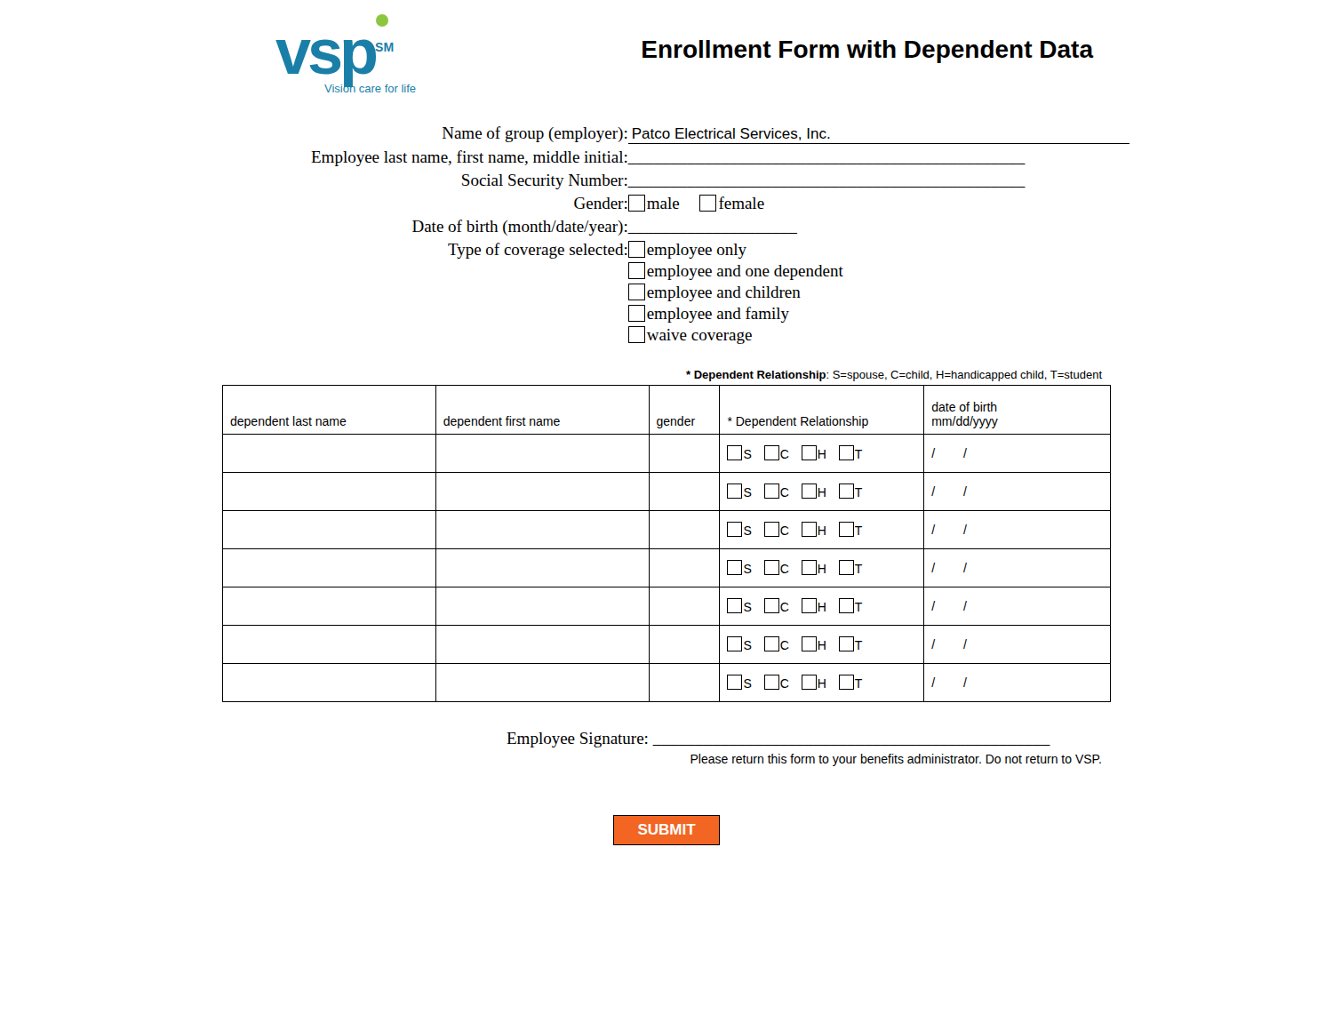vspSM
Vision care for life
Enrollment Form with Dependent Data
| Name of group (employer): | Patco Electrical Services, Inc. |
| Employee last name, first name, middle initial: | _______________________________________________ |
| Social Security Number: | _______________________________________________ |
| Gender: | male female |
| Date of birth (month/date/year): | ____________________ |
| Type of coverage selected: | employee only employee and one dependent employee and children employee and family waive coverage |
* Dependent Relationship: S=spouse, C=child, H=handicapped child, T=student
| dependent last name | dependent first name | gender | * Dependent Relationship | date of birth mm/dd/yyyy |
| --- | --- | --- | --- | --- |
| | | | S C H T | / / |
| | | | S C H T | / / |
| | | | S C H T | / / |
| | | | S C H T | / / |
| | | | S C H T | / / |
| | | | S C H T | / / |
| | | | S C H T | / / |
Employee Signature: _______________________________________________
Please return this form to your benefits administrator. Do not return to VSP.
SUBMIT